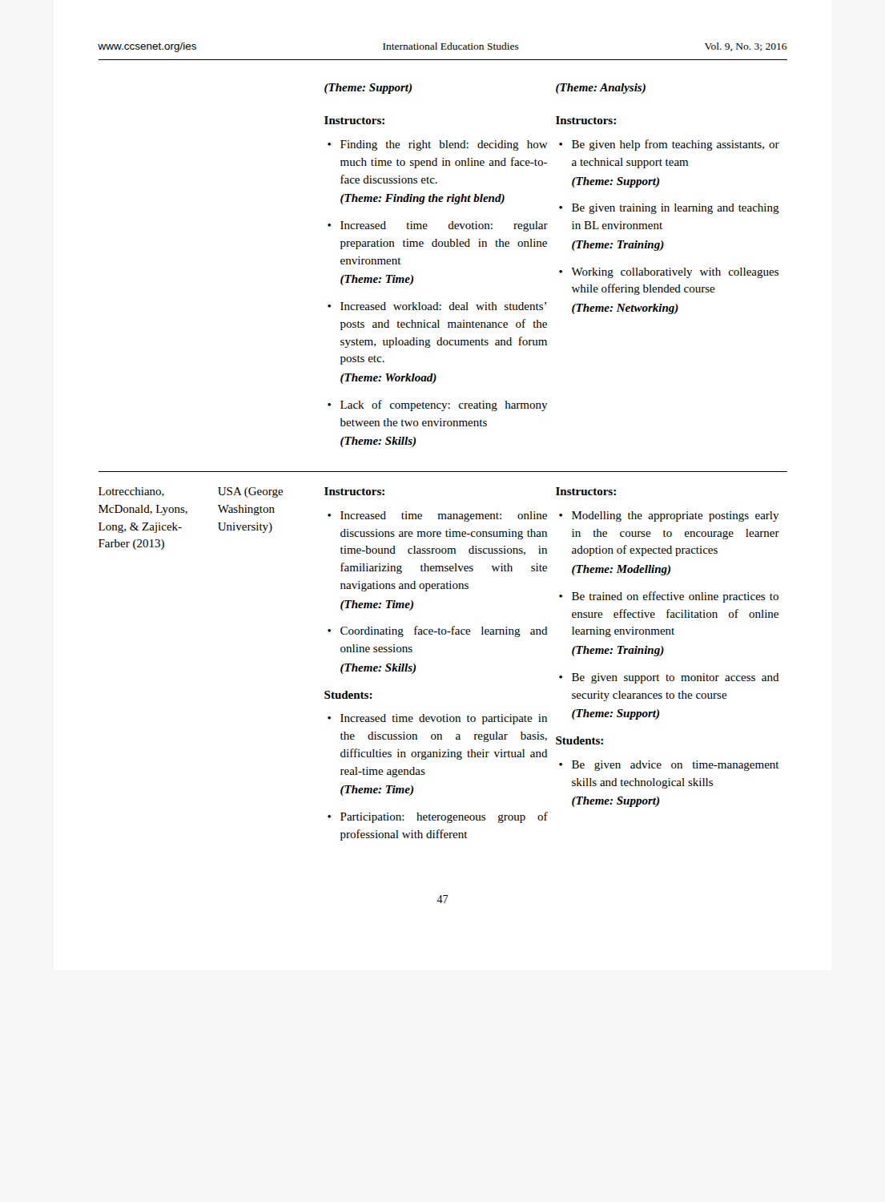www.ccsenet.org/ies International Education Studies Vol. 9, No. 3; 2016
| | | (Theme: Support) | (Theme: Analysis) |
| | | Instructors: Finding the right blend: deciding how much time to spend in online and face-to-face discussions etc. (Theme: Finding the right blend) Increased time devotion: regular preparation time doubled in the online environment (Theme: Time) Increased workload: deal with students’ posts and technical maintenance of the system, uploading documents and forum posts etc. (Theme: Workload) Lack of competency: creating harmony between the two environments (Theme: Skills) | Instructors: Be given help from teaching assistants, or a technical support team (Theme: Support) Be given training in learning and teaching in BL environment (Theme: Training) Working collaboratively with colleagues while offering blended course (Theme: Networking) |
| Lotrecchiano, McDonald, Lyons, Long, & Zajicek-Farber (2013) | USA (George Washington University) | Instructors: Increased time management: online discussions are more time-consuming than time-bound classroom discussions, in familiarizing themselves with site navigations and operations (Theme: Time) Coordinating face-to-face learning and online sessions (Theme: Skills) Students: Increased time devotion to participate in the discussion on a regular basis, difficulties in organizing their virtual and real-time agendas (Theme: Time) Participation: heterogeneous group of professional with different | Instructors: Modelling the appropriate postings early in the course to encourage learner adoption of expected practices (Theme: Modelling) Be trained on effective online practices to ensure effective facilitation of online learning environment (Theme: Training) Be given support to monitor access and security clearances to the course (Theme: Support) Students: Be given advice on time-management skills and technological skills (Theme: Support) |
47